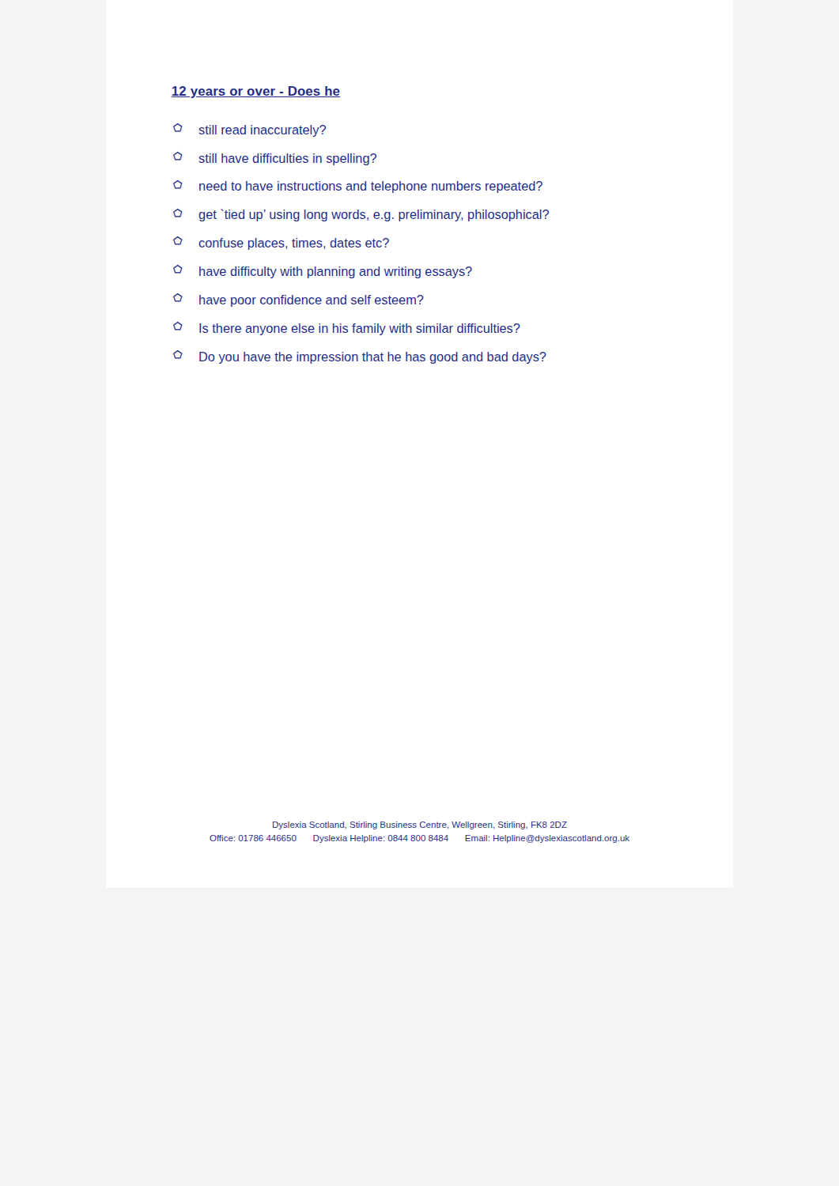12 years or over - Does he
still read inaccurately?
still have difficulties in spelling?
need to have instructions and telephone numbers repeated?
get `tied up’ using long words, e.g. preliminary, philosophical?
confuse places, times, dates etc?
have difficulty with planning and writing essays?
have poor confidence and self esteem?
Is there anyone else in his family with similar difficulties?
Do you have the impression that he has good and bad days?
Dyslexia Scotland, Stirling Business Centre, Wellgreen, Stirling, FK8 2DZ
Office: 01786 446650 Dyslexia Helpline: 0844 800 8484 Email: Helpline@dyslexiascotland.org.uk